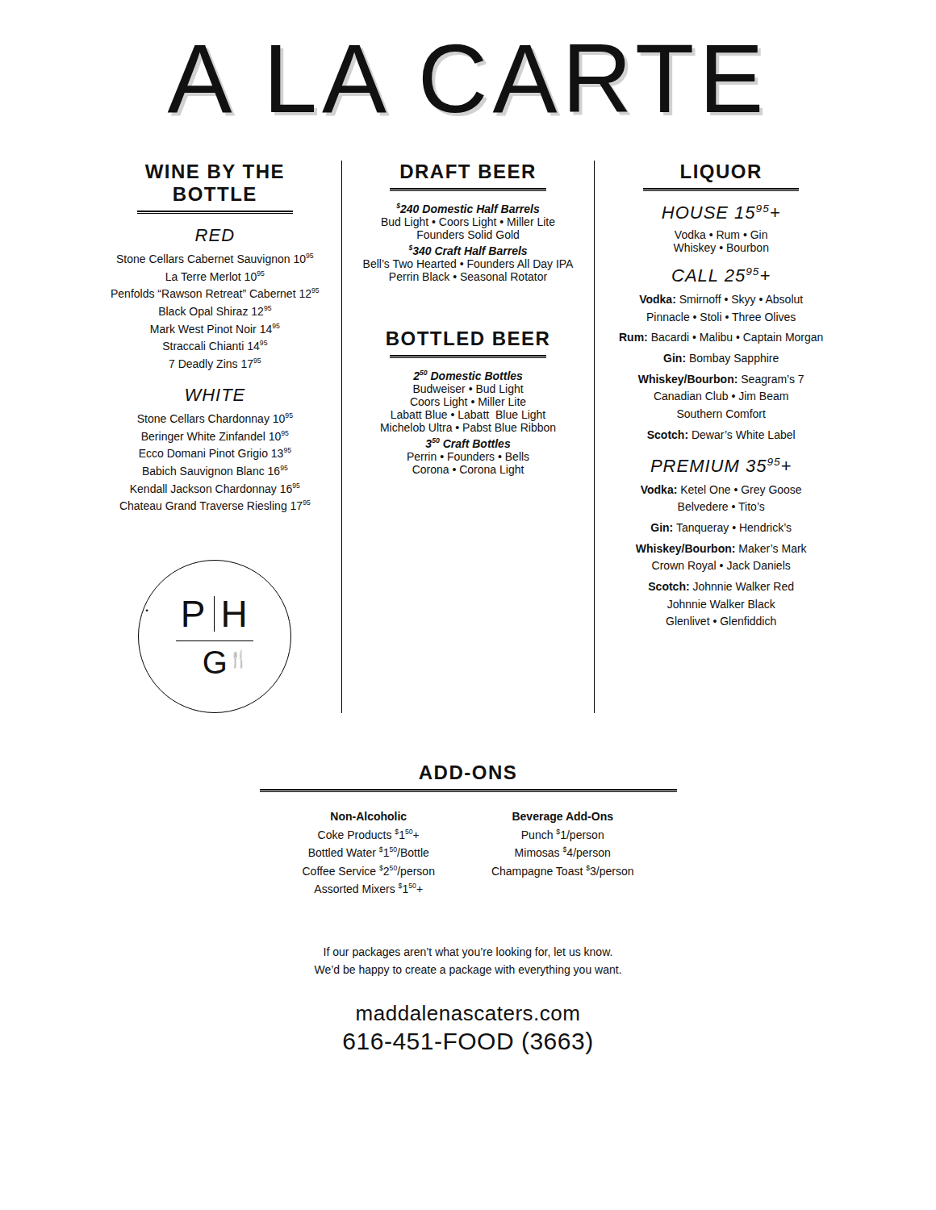A La Carte
Wine by the Bottle
Red
Stone Cellars Cabernet Sauvignon 1095
La Terre Merlot 1095
Penfolds “Rawson Retreat” Cabernet 1295
Black Opal Shiraz 1295
Mark West Pinot Noir 1495
Straccali Chianti 1495
7 Deadly Zins 1795
White
Stone Cellars Chardonnay 1095
Beringer White Zinfandel 1095
Ecco Domani Pinot Grigio 1395
Babich Sauvignon Blanc 1695
Kendall Jackson Chardonnay 1695
Chateau Grand Traverse Riesling 1795
•
P H
G🍴
Draft Beer
$240 Domestic Half Barrels
Bud Light • Coors Light • Miller Lite
Founders Solid Gold
$340 Craft Half Barrels
Bell’s Two Hearted • Founders All Day IPA
Perrin Black • Seasonal Rotator
Bottled Beer
250 Domestic Bottles
Budweiser • Bud Light
Coors Light • Miller Lite
Labatt Blue • Labatt Blue Light
Michelob Ultra • Pabst Blue Ribbon
350 Craft Bottles
Perrin • Founders • Bells
Corona • Corona Light
Liquor
House 1595+
Vodka • Rum • Gin
Whiskey • Bourbon
Call 2595+
Vodka: Smirnoff • Skyy • Absolut
Pinnacle • Stoli • Three Olives
Rum: Bacardi • Malibu • Captain Morgan
Gin: Bombay Sapphire
Whiskey/Bourbon: Seagram’s 7
Canadian Club • Jim Beam
Southern Comfort
Scotch: Dewar’s White Label
Premium 3595+
Vodka: Ketel One • Grey Goose
Belvedere • Tito’s
Gin: Tanqueray • Hendrick’s
Whiskey/Bourbon: Maker’s Mark
Crown Royal • Jack Daniels
Scotch: Johnnie Walker Red
Johnnie Walker Black
Glenlivet • Glenfiddich
Add-Ons
Non-Alcoholic
Coke Products $150+
Bottled Water $150/Bottle
Coffee Service $250/person
Assorted Mixers $150+
Beverage Add-Ons
Punch $1/person
Mimosas $4/person
Champagne Toast $3/person
If our packages aren’t what you’re looking for, let us know.
We’d be happy to create a package with everything you want.
maddalenascaters.com
616-451-FOOD (3663)